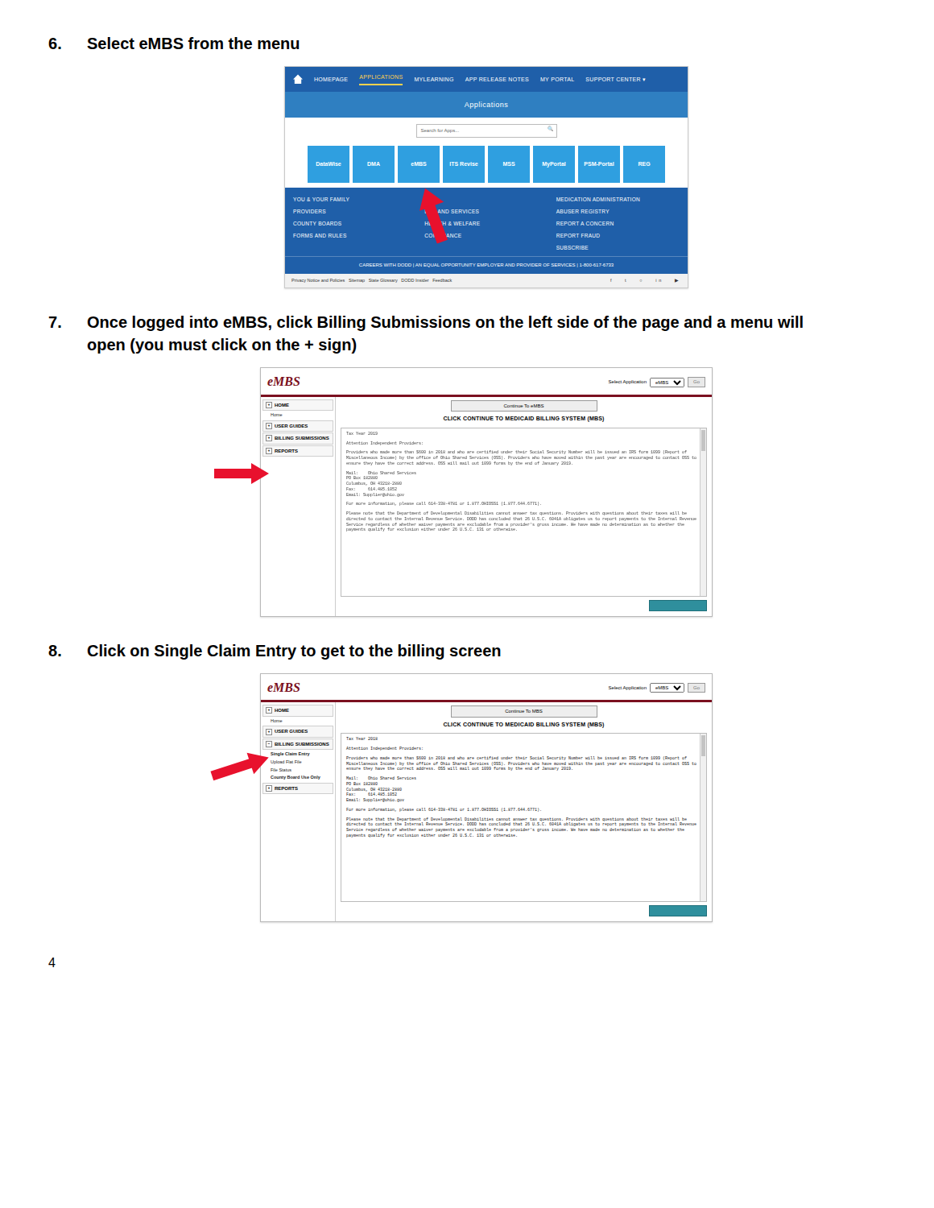Select eMBS from the menu
HOMEPAGE APPLICATIONS MYLEARNING APP RELEASE NOTES MY PORTAL SUPPORT CENTER ▾
Applications
Search for Apps...
DataWise
DMA
eMBS
ITS Revise
MSS
MyPortal
PSM-Portal
REG
YOU & YOUR FAMILY MEDICATION ADMINISTRATION PROVIDERS ERS AND SERVICES ABUSER REGISTRY COUNTY BOARDS HEALTH & WELFARE REPORT A CONCERN FORMS AND RULES COMPLIANCE REPORT FRAUD SUBSCRIBE
CAREERS WITH DODD | AN EQUAL OPPORTUNITY EMPLOYER AND PROVIDER OF SERVICES | 1-800-617-6733
Privacy Notice and Policies Sitemap State Glossary DODD Insider Feedback f t ○ in ▶
Once logged into eMBS, click Billing Submissions on the left side of the page and a menu will open (you must click on the + sign)
eMBS
Select Application eMBS Go
+HOME
Home
+USER GUIDES
+BILLING SUBMISSIONS
+REPORTS
Continue To eMBS
CLICK CONTINUE TO MEDICAID BILLING SYSTEM (MBS)
Tax Year 2019
Attention Independent Providers:
Providers who made more than $600 in 2018 and who are certified under their Social Security Number will be issued an IRS form 1099 (Report of Miscellaneous Income) by the office of Ohio Shared Services (OSS). Providers who have moved within the past year are encouraged to contact OSS to ensure they have the correct address. OSS will mail out 1099 forms by the end of January 2019.
Mail: Ohio Shared Services
PO Box 182880
Columbus, OH 43218-2880
Fax: 614.485.1052
Email: Supplier@ohio.gov
For more information, please call 614-338-4781 or 1.877.OHIOSS1 (1.877.644.6771).
Please note that the Department of Developmental Disabilities cannot answer tax questions. Providers with questions about their taxes will be directed to contact the Internal Revenue Service. DODD has concluded that 26 U.S.C. 6041A obligates us to report payments to the Internal Revenue Service regardless of whether waiver payments are excludable from a provider's gross income. We have made no determination as to whether the payments qualify for exclusion either under 26 U.S.C. 131 or otherwise.
Click on Single Claim Entry to get to the billing screen
eMBS
Select Application eMBS Go
+HOME
Home
+USER GUIDES
−BILLING SUBMISSIONS
Single Claim Entry
Upload Flat File
File Status
County Board Use Only
+REPORTS
Continue To MBS
CLICK CONTINUE TO MEDICAID BILLING SYSTEM (MBS)
Tax Year 2018
Attention Independent Providers:
Providers who made more than $600 in 2018 and who are certified under their Social Security Number will be issued an IRS form 1099 (Report of Miscellaneous Income) by the office of Ohio Shared Services (OSS). Providers who have moved within the past year are encouraged to contact OSS to ensure they have the correct address. OSS will mail out 1099 forms by the end of January 2019.
Mail: Ohio Shared Services
PO Box 182880
Columbus, OH 43218-2880
Fax: 614.485.1052
Email: Supplier@ohio.gov
For more information, please call 614-338-4781 or 1.877.OHIOSS1 (1.877.644.6771).
Please note that the Department of Developmental Disabilities cannot answer tax questions. Providers with questions about their taxes will be directed to contact the Internal Revenue Service. DODD has concluded that 26 U.S.C. 6041A obligates us to report payments to the Internal Revenue Service regardless of whether waiver payments are excludable from a provider's gross income. We have made no determination as to whether the payments qualify for exclusion either under 26 U.S.C. 131 or otherwise.
4